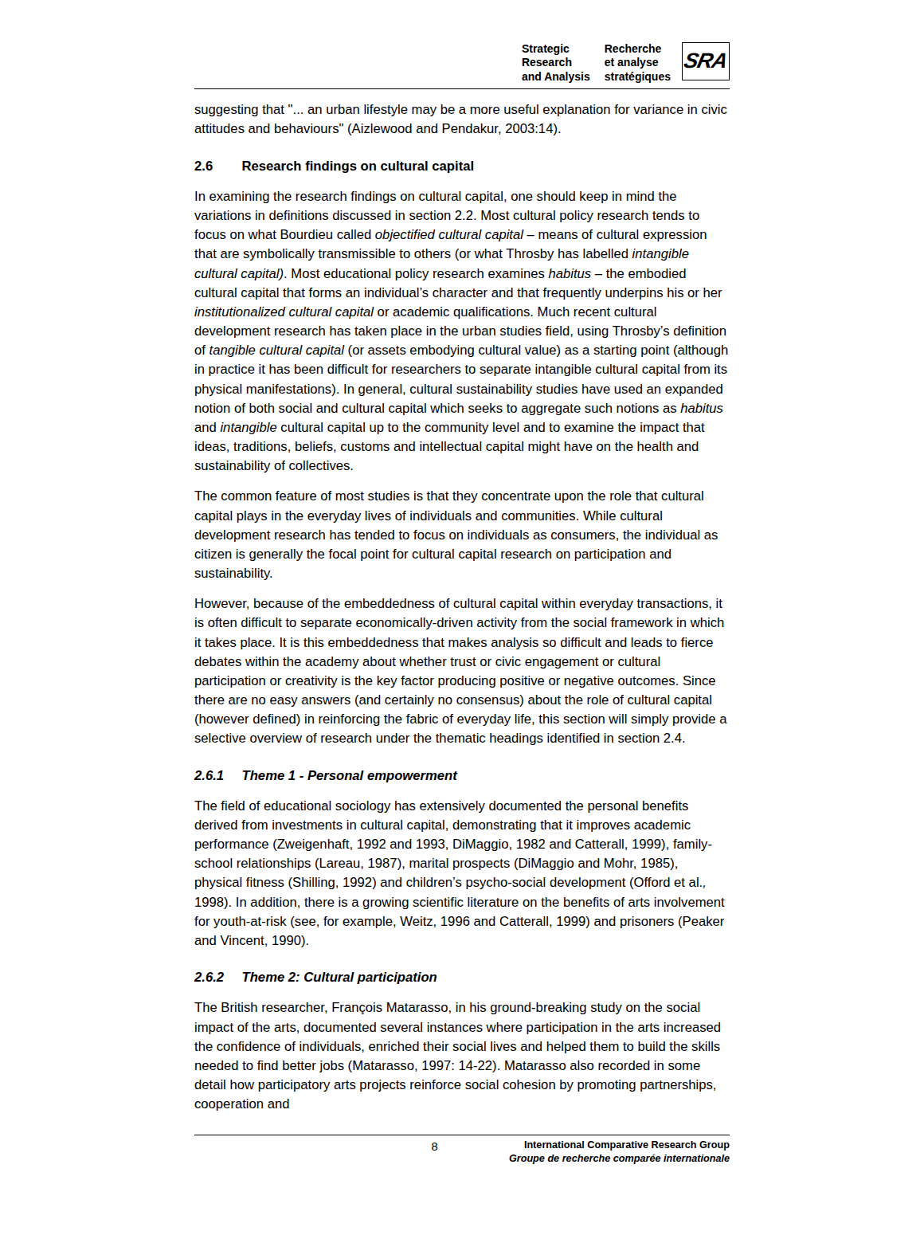Strategic
Research
and Analysis
Recherche
et analyse
stratégiques
SRA
suggesting that "... an urban lifestyle may be a more useful explanation for variance in civic attitudes and behaviours" (Aizlewood and Pendakur, 2003:14).
2.6 Research findings on cultural capital
In examining the research findings on cultural capital, one should keep in mind the variations in definitions discussed in section 2.2. Most cultural policy research tends to focus on what Bourdieu called objectified cultural capital – means of cultural expression that are symbolically transmissible to others (or what Throsby has labelled intangible cultural capital). Most educational policy research examines habitus – the embodied cultural capital that forms an individual’s character and that frequently underpins his or her institutionalized cultural capital or academic qualifications. Much recent cultural development research has taken place in the urban studies field, using Throsby’s definition of tangible cultural capital (or assets embodying cultural value) as a starting point (although in practice it has been difficult for researchers to separate intangible cultural capital from its physical manifestations). In general, cultural sustainability studies have used an expanded notion of both social and cultural capital which seeks to aggregate such notions as habitus and intangible cultural capital up to the community level and to examine the impact that ideas, traditions, beliefs, customs and intellectual capital might have on the health and sustainability of collectives.
The common feature of most studies is that they concentrate upon the role that cultural capital plays in the everyday lives of individuals and communities. While cultural development research has tended to focus on individuals as consumers, the individual as citizen is generally the focal point for cultural capital research on participation and sustainability.
However, because of the embeddedness of cultural capital within everyday transactions, it is often difficult to separate economically-driven activity from the social framework in which it takes place. It is this embeddedness that makes analysis so difficult and leads to fierce debates within the academy about whether trust or civic engagement or cultural participation or creativity is the key factor producing positive or negative outcomes. Since there are no easy answers (and certainly no consensus) about the role of cultural capital (however defined) in reinforcing the fabric of everyday life, this section will simply provide a selective overview of research under the thematic headings identified in section 2.4.
2.6.1 Theme 1 - Personal empowerment
The field of educational sociology has extensively documented the personal benefits derived from investments in cultural capital, demonstrating that it improves academic performance (Zweigenhaft, 1992 and 1993, DiMaggio, 1982 and Catterall, 1999), family-school relationships (Lareau, 1987), marital prospects (DiMaggio and Mohr, 1985), physical fitness (Shilling, 1992) and children’s psycho-social development (Offord et al., 1998). In addition, there is a growing scientific literature on the benefits of arts involvement for youth-at-risk (see, for example, Weitz, 1996 and Catterall, 1999) and prisoners (Peaker and Vincent, 1990).
2.6.2 Theme 2: Cultural participation
The British researcher, François Matarasso, in his ground-breaking study on the social impact of the arts, documented several instances where participation in the arts increased the confidence of individuals, enriched their social lives and helped them to build the skills needed to find better jobs (Matarasso, 1997: 14-22). Matarasso also recorded in some detail how participatory arts projects reinforce social cohesion by promoting partnerships, cooperation and
8
International Comparative Research Group
Groupe de recherche comparée internationale